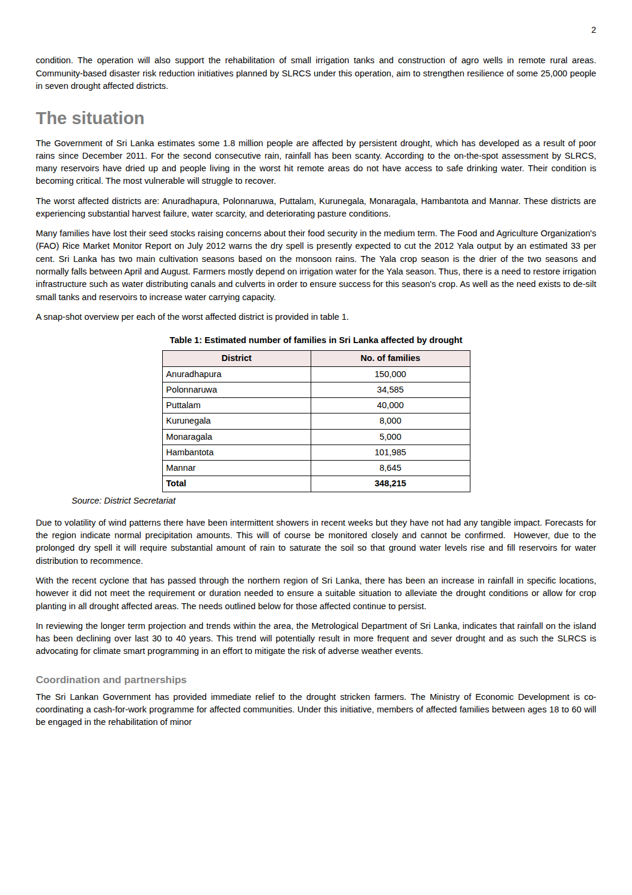2
condition. The operation will also support the rehabilitation of small irrigation tanks and construction of agro wells in remote rural areas. Community-based disaster risk reduction initiatives planned by SLRCS under this operation, aim to strengthen resilience of some 25,000 people in seven drought affected districts.
The situation
The Government of Sri Lanka estimates some 1.8 million people are affected by persistent drought, which has developed as a result of poor rains since December 2011. For the second consecutive rain, rainfall has been scanty. According to the on-the-spot assessment by SLRCS, many reservoirs have dried up and people living in the worst hit remote areas do not have access to safe drinking water. Their condition is becoming critical. The most vulnerable will struggle to recover.
The worst affected districts are: Anuradhapura, Polonnaruwa, Puttalam, Kurunegala, Monaragala, Hambantota and Mannar. These districts are experiencing substantial harvest failure, water scarcity, and deteriorating pasture conditions.
Many families have lost their seed stocks raising concerns about their food security in the medium term. The Food and Agriculture Organization's (FAO) Rice Market Monitor Report on July 2012 warns the dry spell is presently expected to cut the 2012 Yala output by an estimated 33 per cent. Sri Lanka has two main cultivation seasons based on the monsoon rains. The Yala crop season is the drier of the two seasons and normally falls between April and August. Farmers mostly depend on irrigation water for the Yala season. Thus, there is a need to restore irrigation infrastructure such as water distributing canals and culverts in order to ensure success for this season's crop. As well as the need exists to de-silt small tanks and reservoirs to increase water carrying capacity.
A snap-shot overview per each of the worst affected district is provided in table 1.
Table 1: Estimated number of families in Sri Lanka affected by drought
| District | No. of families |
| --- | --- |
| Anuradhapura | 150,000 |
| Polonnaruwa | 34,585 |
| Puttalam | 40,000 |
| Kurunegala | 8,000 |
| Monaragala | 5,000 |
| Hambantota | 101,985 |
| Mannar | 8,645 |
| Total | 348,215 |
Source: District Secretariat
Due to volatility of wind patterns there have been intermittent showers in recent weeks but they have not had any tangible impact. Forecasts for the region indicate normal precipitation amounts. This will of course be monitored closely and cannot be confirmed. However, due to the prolonged dry spell it will require substantial amount of rain to saturate the soil so that ground water levels rise and fill reservoirs for water distribution to recommence.
With the recent cyclone that has passed through the northern region of Sri Lanka, there has been an increase in rainfall in specific locations, however it did not meet the requirement or duration needed to ensure a suitable situation to alleviate the drought conditions or allow for crop planting in all drought affected areas. The needs outlined below for those affected continue to persist.
In reviewing the longer term projection and trends within the area, the Metrological Department of Sri Lanka, indicates that rainfall on the island has been declining over last 30 to 40 years. This trend will potentially result in more frequent and sever drought and as such the SLRCS is advocating for climate smart programming in an effort to mitigate the risk of adverse weather events.
Coordination and partnerships
The Sri Lankan Government has provided immediate relief to the drought stricken farmers. The Ministry of Economic Development is co-coordinating a cash-for-work programme for affected communities. Under this initiative, members of affected families between ages 18 to 60 will be engaged in the rehabilitation of minor